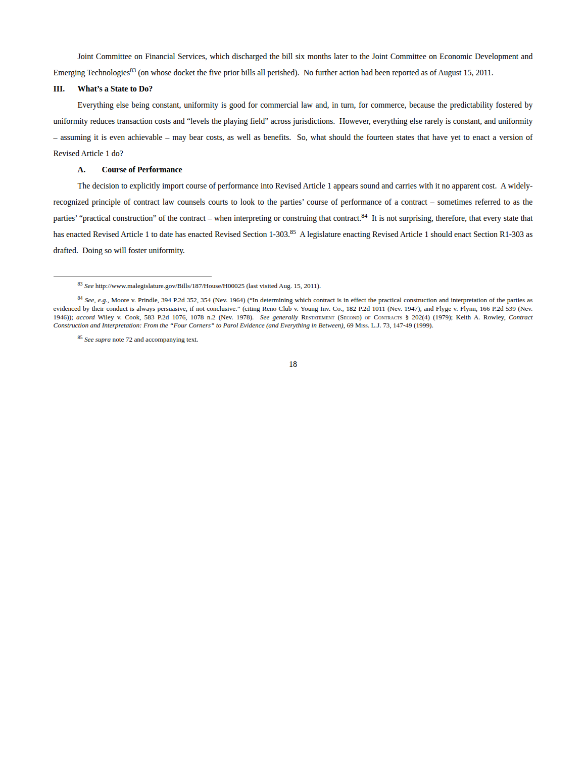Joint Committee on Financial Services, which discharged the bill six months later to the Joint Committee on Economic Development and Emerging Technologies83 (on whose docket the five prior bills all perished). No further action had been reported as of August 15, 2011.
III. What’s a State to Do?
Everything else being constant, uniformity is good for commercial law and, in turn, for commerce, because the predictability fostered by uniformity reduces transaction costs and “levels the playing field” across jurisdictions. However, everything else rarely is constant, and uniformity – assuming it is even achievable – may bear costs, as well as benefits. So, what should the fourteen states that have yet to enact a version of Revised Article 1 do?
A. Course of Performance
The decision to explicitly import course of performance into Revised Article 1 appears sound and carries with it no apparent cost. A widely-recognized principle of contract law counsels courts to look to the parties’ course of performance of a contract – sometimes referred to as the parties’ “practical construction” of the contract – when interpreting or construing that contract.84 It is not surprising, therefore, that every state that has enacted Revised Article 1 to date has enacted Revised Section 1-303.85 A legislature enacting Revised Article 1 should enact Section R1-303 as drafted. Doing so will foster uniformity.
83 See http://www.malegislature.gov/Bills/187/House/H00025 (last visited Aug. 15, 2011).
84 See, e.g., Moore v. Prindle, 394 P.2d 352, 354 (Nev. 1964) (“In determining which contract is in effect the practical construction and interpretation of the parties as evidenced by their conduct is always persuasive, if not conclusive.” (citing Reno Club v. Young Inv. Co., 182 P.2d 1011 (Nev. 1947), and Flyge v. Flynn, 166 P.2d 539 (Nev. 1946)); accord Wiley v. Cook, 583 P.2d 1076, 1078 n.2 (Nev. 1978). See generally Restatement (Second) of Contracts § 202(4) (1979); Keith A. Rowley, Contract Construction and Interpretation: From the “Four Corners” to Parol Evidence (and Everything in Between), 69 Miss. L.J. 73, 147-49 (1999).
85 See supra note 72 and accompanying text.
18